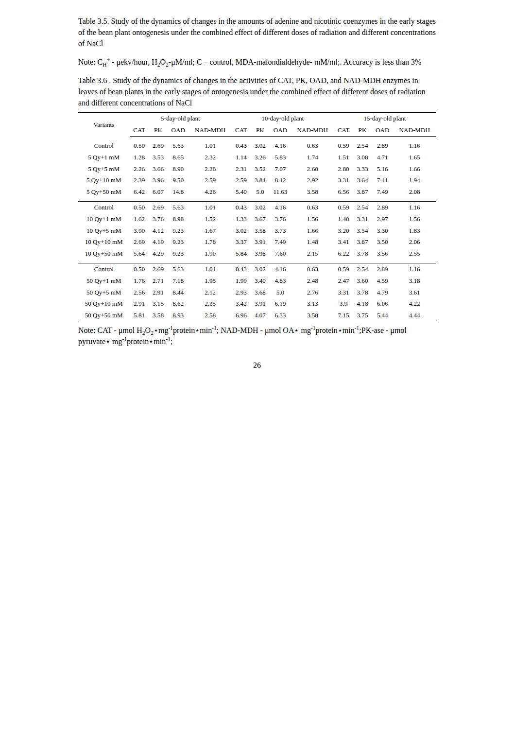Table 3.5. Study of the dynamics of changes in the amounts of adenine and nicotinic coenzymes in the early stages of the bean plant ontogenesis under the combined effect of different doses of radiation and different concentrations of NaCl
Note: CH+ - μekv/hour, H2O2-μM/ml; C – control, MDA-malondialdehyde- mM/ml;. Accuracy is less than 3%
Table 3.6 . Study of the dynamics of changes in the activities of CAT, PK, OAD, and NAD-MDH enzymes in leaves of bean plants in the early stages of ontogenesis under the combined effect of different doses of radiation and different concentrations of NaCl
| Variants | 5-day-old plant | 10-day-old plant | 15-day-old plant |
| --- | --- | --- | --- |
| CAT | PK | OAD | NAD-MDH | CAT | PK | OAD | NAD-MDH | CAT | PK | OAD | NAD-MDH |
| Control | 0.50 | 2.69 | 5.63 | 1.01 | 0.43 | 3.02 | 4.16 | 0.63 | 0.59 | 2.54 | 2.89 | 1.16 |
| 5 Qy+1 mM | 1.28 | 3.53 | 8.65 | 2.32 | 1.14 | 3.26 | 5.83 | 1.74 | 1.51 | 3.08 | 4.71 | 1.65 |
| 5 Qy+5 mM | 2.26 | 3.66 | 8.90 | 2.28 | 2.31 | 3.52 | 7.07 | 2.60 | 2.80 | 3.33 | 5.16 | 1.66 |
| 5 Qy+10 mM | 2.39 | 3.96 | 9.50 | 2.59 | 2.59 | 3.84 | 8.42 | 2.92 | 3.31 | 3.64 | 7.41 | 1.94 |
| 5 Qy+50 mM | 6.42 | 6.07 | 14.8 | 4.26 | 5.40 | 5.0 | 11.63 | 3.58 | 6.56 | 3.87 | 7.49 | 2.08 |
| Control | 0.50 | 2.69 | 5.63 | 1.01 | 0.43 | 3.02 | 4.16 | 0.63 | 0.59 | 2.54 | 2.89 | 1.16 |
| 10 Qy+1 mM | 1.62 | 3.76 | 8.98 | 1.52 | 1.33 | 3.67 | 3.76 | 1.56 | 1.40 | 3.31 | 2.97 | 1.56 |
| 10 Qy+5 mM | 3.90 | 4.12 | 9.23 | 1.67 | 3.02 | 3.58 | 3.73 | 1.66 | 3.20 | 3.54 | 3.30 | 1.83 |
| 10 Qy+10 mM | 2.69 | 4.19 | 9.23 | 1.78 | 3.37 | 3.91 | 7.49 | 1.48 | 3.41 | 3.87 | 3.50 | 2.06 |
| 10 Qy+50 mM | 5.64 | 4.29 | 9.23 | 1.90 | 5.84 | 3.98 | 7.60 | 2.15 | 6.22 | 3.78 | 3.56 | 2.55 |
| Control | 0.50 | 2.69 | 5.63 | 1.01 | 0.43 | 3.02 | 4.16 | 0.63 | 0.59 | 2.54 | 2.89 | 1.16 |
| 50 Qy+1 mM | 1.76 | 2.71 | 7.18 | 1.95 | 1.99 | 3.40 | 4.83 | 2.48 | 2.47 | 3.60 | 4.59 | 3.18 |
| 50 Qy+5 mM | 2.56 | 2.91 | 8.44 | 2.12 | 2.93 | 3.68 | 5.0 | 2.76 | 3.31 | 3.78 | 4.79 | 3.61 |
| 50 Qy+10 mM | 2.91 | 3.15 | 8.62 | 2.35 | 3.42 | 3.91 | 6.19 | 3.13 | 3.9 | 4.18 | 6.06 | 4.22 |
| 50 Qy+50 mM | 5.81 | 3.58 | 8.93 | 2.58 | 6.96 | 4.07 | 6.33 | 3.58 | 7.15 | 3.75 | 5.44 | 4.44 |
Note: CAT - μmol H2O2⋆mg-1protein⋆min-1; NAD-MDH - μmol OA⋆ mg-1protein⋆min-1;PK-ase - μmol pyruvate⋆ mg-1protein⋆min-1;
26